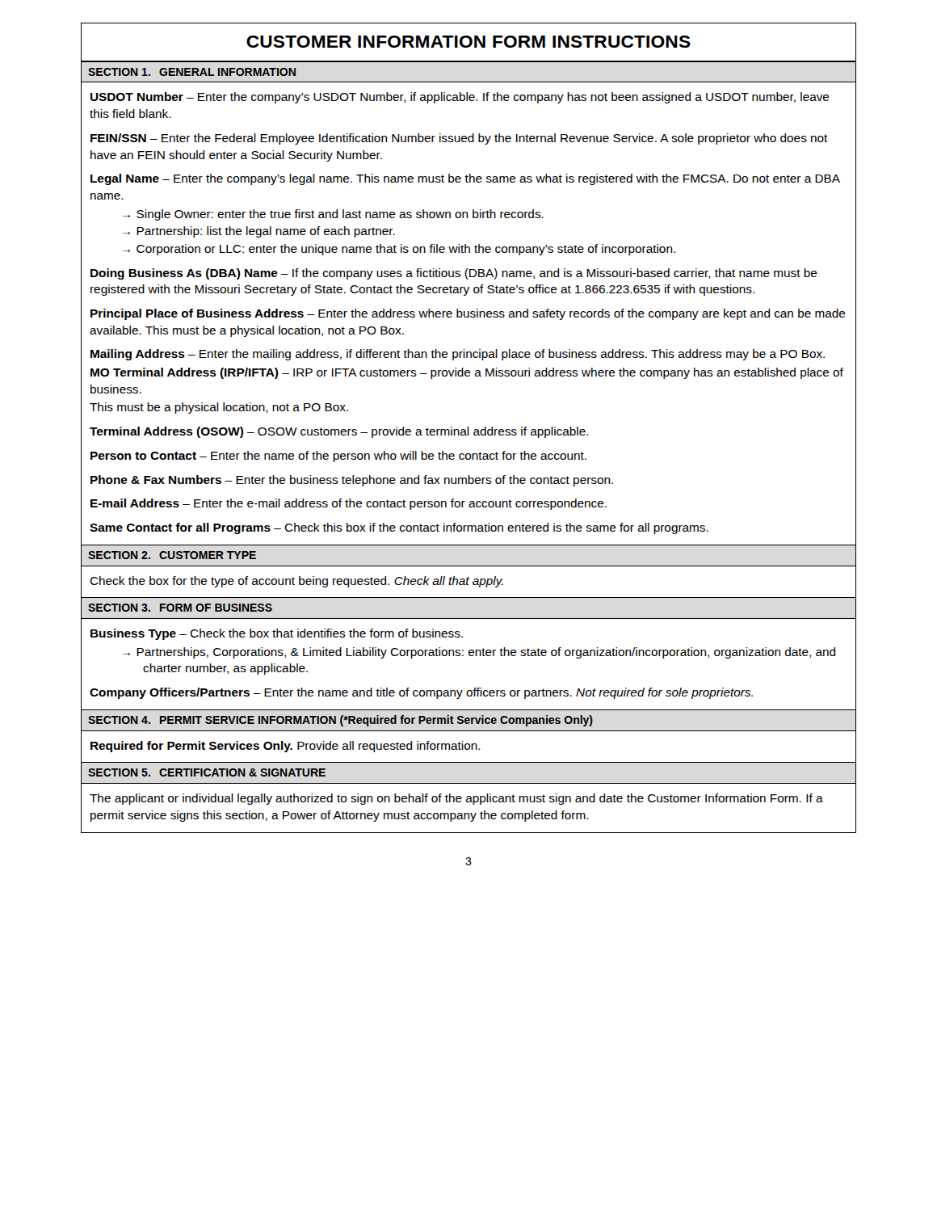CUSTOMER INFORMATION FORM INSTRUCTIONS
SECTION 1. GENERAL INFORMATION
USDOT Number – Enter the company’s USDOT Number, if applicable. If the company has not been assigned a USDOT number, leave this field blank.
FEIN/SSN – Enter the Federal Employee Identification Number issued by the Internal Revenue Service. A sole proprietor who does not have an FEIN should enter a Social Security Number.
Legal Name – Enter the company’s legal name. This name must be the same as what is registered with the FMCSA. Do not enter a DBA name.
→ Single Owner: enter the true first and last name as shown on birth records.
→ Partnership: list the legal name of each partner.
→ Corporation or LLC: enter the unique name that is on file with the company’s state of incorporation.
Doing Business As (DBA) Name – If the company uses a fictitious (DBA) name, and is a Missouri-based carrier, that name must be registered with the Missouri Secretary of State. Contact the Secretary of State’s office at 1.866.223.6535 if with questions.
Principal Place of Business Address – Enter the address where business and safety records of the company are kept and can be made available. This must be a physical location, not a PO Box.
Mailing Address – Enter the mailing address, if different than the principal place of business address. This address may be a PO Box.
MO Terminal Address (IRP/IFTA) – IRP or IFTA customers – provide a Missouri address where the company has an established place of business.
This must be a physical location, not a PO Box.
Terminal Address (OSOW) – OSOW customers – provide a terminal address if applicable.
Person to Contact – Enter the name of the person who will be the contact for the account.
Phone & Fax Numbers – Enter the business telephone and fax numbers of the contact person.
E-mail Address – Enter the e-mail address of the contact person for account correspondence.
Same Contact for all Programs – Check this box if the contact information entered is the same for all programs.
SECTION 2. CUSTOMER TYPE
Check the box for the type of account being requested. Check all that apply.
SECTION 3. FORM OF BUSINESS
Business Type – Check the box that identifies the form of business.
→ Partnerships, Corporations, & Limited Liability Corporations: enter the state of organization/incorporation, organization date, and charter number, as applicable.
Company Officers/Partners – Enter the name and title of company officers or partners. Not required for sole proprietors.
SECTION 4. PERMIT SERVICE INFORMATION (*Required for Permit Service Companies Only)
Required for Permit Services Only. Provide all requested information.
SECTION 5. CERTIFICATION & SIGNATURE
The applicant or individual legally authorized to sign on behalf of the applicant must sign and date the Customer Information Form. If a permit service signs this section, a Power of Attorney must accompany the completed form.
3